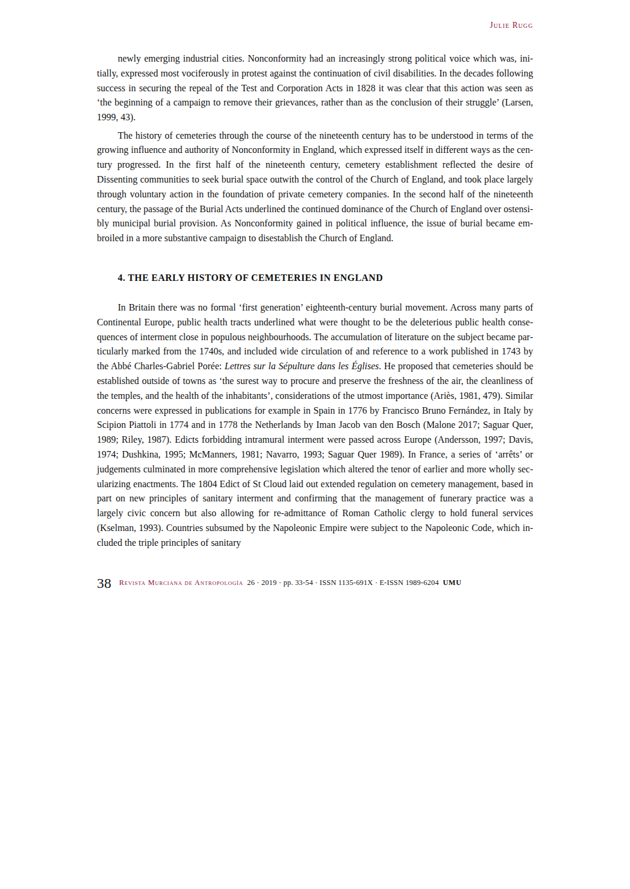Julie Rugg
newly emerging industrial cities. Nonconformity had an increasingly strong political voice which was, initially, expressed most vociferously in protest against the continuation of civil disabilities. In the decades following success in securing the repeal of the Test and Corporation Acts in 1828 it was clear that this action was seen as ‘the beginning of a campaign to remove their grievances, rather than as the conclusion of their struggle’ (Larsen, 1999, 43).
The history of cemeteries through the course of the nineteenth century has to be understood in terms of the growing influence and authority of Nonconformity in England, which expressed itself in different ways as the century progressed. In the first half of the nineteenth century, cemetery establishment reflected the desire of Dissenting communities to seek burial space outwith the control of the Church of England, and took place largely through voluntary action in the foundation of private cemetery companies. In the second half of the nineteenth century, the passage of the Burial Acts underlined the continued dominance of the Church of England over ostensibly municipal burial provision. As Nonconformity gained in political influence, the issue of burial became embroiled in a more substantive campaign to disestablish the Church of England.
4. The early history of cemeteries in England
In Britain there was no formal ‘first generation’ eighteenth-century burial movement. Across many parts of Continental Europe, public health tracts underlined what were thought to be the deleterious public health consequences of interment close in populous neighbourhoods. The accumulation of literature on the subject became particularly marked from the 1740s, and included wide circulation of and reference to a work published in 1743 by the Abbé Charles-Gabriel Porée: Lettres sur la Sépulture dans les Églises. He proposed that cemeteries should be established outside of towns as ‘the surest way to procure and preserve the freshness of the air, the cleanliness of the temples, and the health of the inhabitants’, considerations of the utmost importance (Ariès, 1981, 479). Similar concerns were expressed in publications for example in Spain in 1776 by Francisco Bruno Fernández, in Italy by Scipion Piattoli in 1774 and in 1778 the Netherlands by Iman Jacob van den Bosch (Malone 2017; Saguar Quer, 1989; Riley, 1987). Edicts forbidding intramural interment were passed across Europe (Andersson, 1997; Davis, 1974; Dushkina, 1995; McManners, 1981; Navarro, 1993; Saguar Quer 1989). In France, a series of ‘arrêts’ or judgements culminated in more comprehensive legislation which altered the tenor of earlier and more wholly secularizing enactments. The 1804 Edict of St Cloud laid out extended regulation on cemetery management, based in part on new principles of sanitary interment and confirming that the management of funerary practice was a largely civic concern but also allowing for re-admittance of Roman Catholic clergy to hold funeral services (Kselman, 1993). Countries subsumed by the Napoleonic Empire were subject to the Napoleonic Code, which included the triple principles of sanitary
38 Revista Murciana de Antropología 26 · 2019 · pp. 33-54 · ISSN 1135-691X · E-ISSN 1989-6204 UMU